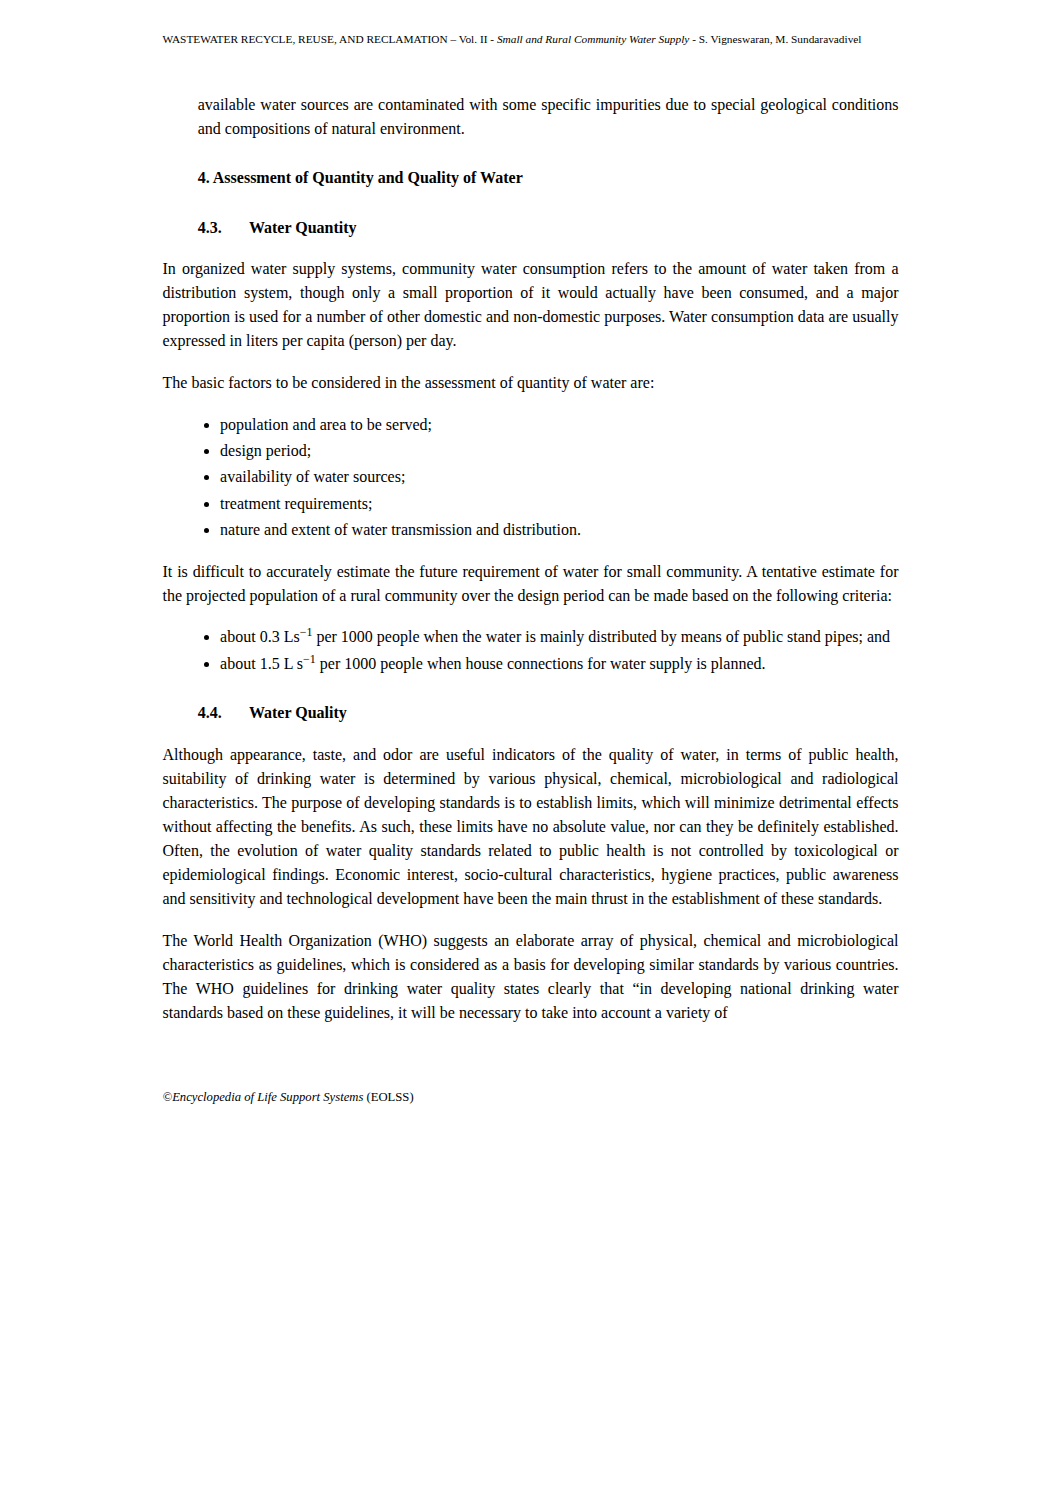WASTEWATER RECYCLE, REUSE, AND RECLAMATION – Vol. II - Small and Rural Community Water Supply - S. Vigneswaran, M. Sundaravadivel
available water sources are contaminated with some specific impurities due to special geological conditions and compositions of natural environment.
4. Assessment of Quantity and Quality of Water
4.3. Water Quantity
In organized water supply systems, community water consumption refers to the amount of water taken from a distribution system, though only a small proportion of it would actually have been consumed, and a major proportion is used for a number of other domestic and non-domestic purposes. Water consumption data are usually expressed in liters per capita (person) per day.
The basic factors to be considered in the assessment of quantity of water are:
population and area to be served;
design period;
availability of water sources;
treatment requirements;
nature and extent of water transmission and distribution.
It is difficult to accurately estimate the future requirement of water for small community. A tentative estimate for the projected population of a rural community over the design period can be made based on the following criteria:
about 0.3 Ls−1 per 1000 people when the water is mainly distributed by means of public stand pipes; and
about 1.5 L s−1 per 1000 people when house connections for water supply is planned.
4.4. Water Quality
Although appearance, taste, and odor are useful indicators of the quality of water, in terms of public health, suitability of drinking water is determined by various physical, chemical, microbiological and radiological characteristics. The purpose of developing standards is to establish limits, which will minimize detrimental effects without affecting the benefits. As such, these limits have no absolute value, nor can they be definitely established. Often, the evolution of water quality standards related to public health is not controlled by toxicological or epidemiological findings. Economic interest, socio-cultural characteristics, hygiene practices, public awareness and sensitivity and technological development have been the main thrust in the establishment of these standards.
The World Health Organization (WHO) suggests an elaborate array of physical, chemical and microbiological characteristics as guidelines, which is considered as a basis for developing similar standards by various countries. The WHO guidelines for drinking water quality states clearly that “in developing national drinking water standards based on these guidelines, it will be necessary to take into account a variety of
©Encyclopedia of Life Support Systems (EOLSS)